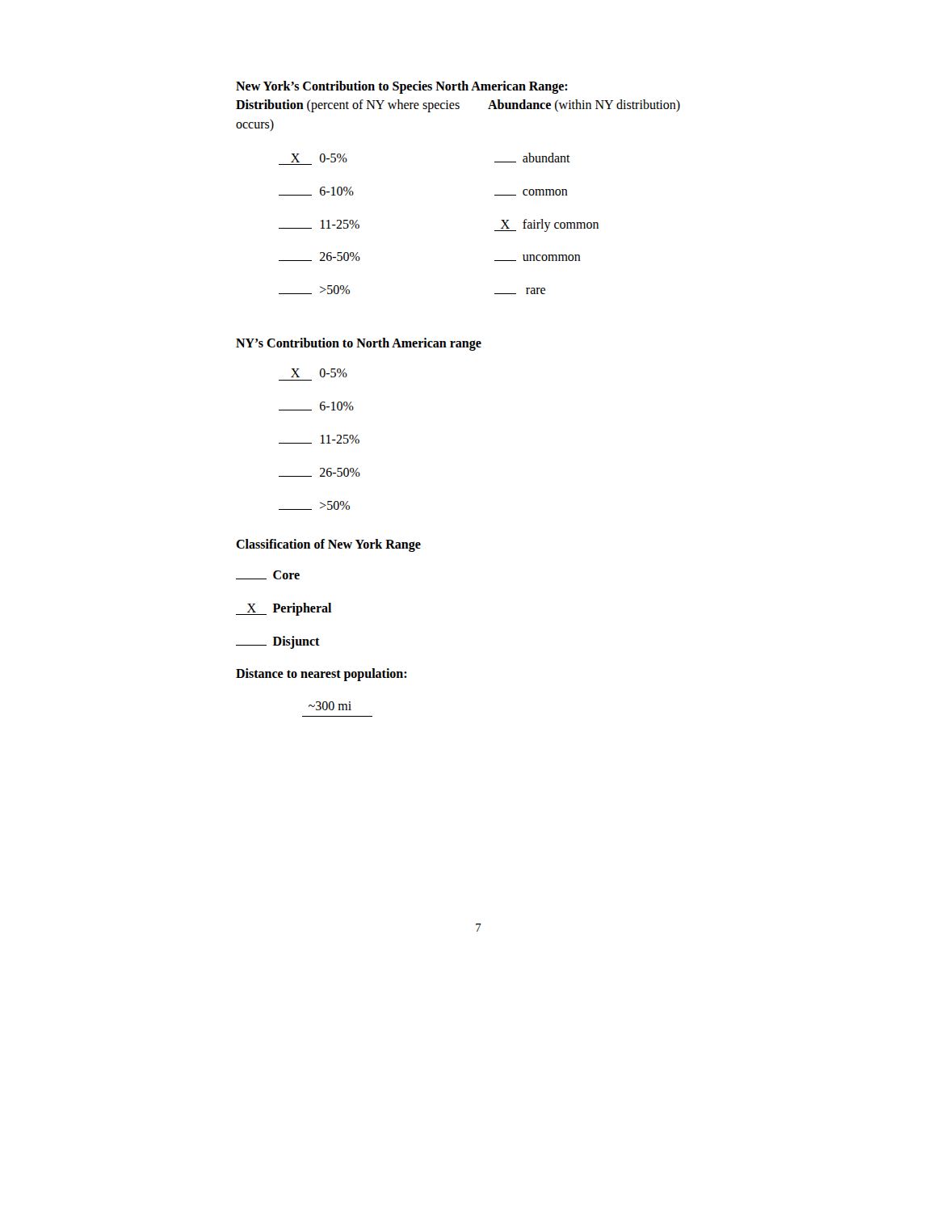New York’s Contribution to Species North American Range:
Distribution (percent of NY where species occurs)
Abundance (within NY distribution)
X 0-5%
6-10%
11-25%
26-50%
>50%
abundant
common
Xfairly common
uncommon
rare
NY’s Contribution to North American range
X 0-5%
6-10%
11-25%
26-50%
>50%
Classification of New York Range
Core
XPeripheral
Disjunct
Distance to nearest population:
~300 mi
7